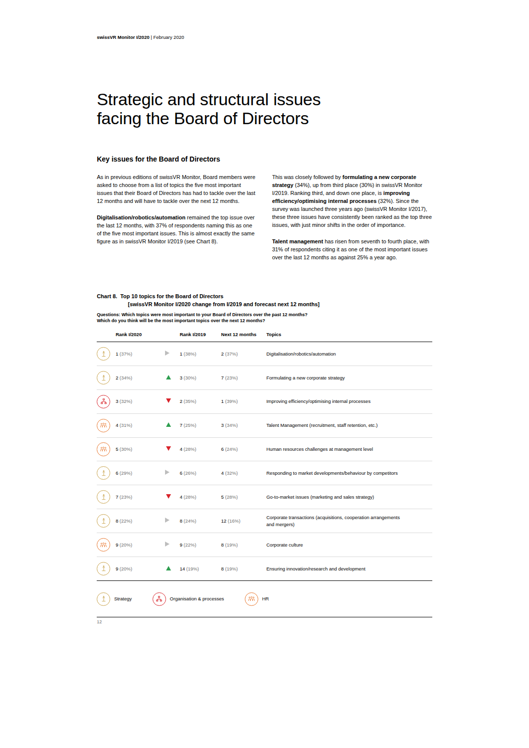swissVR Monitor I/2020 | February 2020
Strategic and structural issues
facing the Board of Directors
Key issues for the Board of Directors
As in previous editions of swissVR Monitor, Board members were asked to choose from a list of topics the five most important issues that their Board of Directors has had to tackle over the last 12 months and will have to tackle over the next 12 months.
Digitalisation/robotics/automation remained the top issue over the last 12 months, with 37% of respondents naming this as one of the five most important issues. This is almost exactly the same figure as in swissVR Monitor I/2019 (see Chart 8).
This was closely followed by formulating a new corporate strategy (34%), up from third place (30%) in swissVR Monitor I/2019. Ranking third, and down one place, is improving efficiency/optimising internal processes (32%). Since the survey was launched three years ago (swissVR Monitor I/2017), these three issues have consistently been ranked as the top three issues, with just minor shifts in the order of importance.
Talent management has risen from seventh to fourth place, with 31% of respondents citing it as one of the most important issues over the last 12 months as against 25% a year ago.
Chart 8. Top 10 topics for the Board of Directors
[swissVR Monitor I/2020 change from I/2019 and forecast next 12 months]
Questions: Which topics were most important to your Board of Directors over the past 12 months?
Which do you think will be the most important topics over the next 12 months?
| | Rank I/2020 | | Rank I/2019 | Next 12 months | Topics |
| --- | --- | --- | --- | --- | --- |
| | 1 (37%) | | 1 (38%) | 2 (37%) | Digitalisation/robotics/automation |
| | 2 (34%) | | 3 (30%) | 7 (23%) | Formulating a new corporate strategy |
| | 3 (32%) | | 2 (35%) | 1 (39%) | Improving efficiency/optimising internal processes |
| | 4 (31%) | | 7 (25%) | 3 (34%) | Talent Management (recruitment, staff retention, etc.) |
| | 5 (30%) | | 4 (28%) | 6 (24%) | Human resources challenges at management level |
| | 6 (29%) | | 6 (26%) | 4 (32%) | Responding to market developments/behaviour by competitors |
| | 7 (23%) | | 4 (28%) | 5 (28%) | Go-to-market issues (marketing and sales strategy) |
| | 8 (22%) | | 8 (24%) | 12 (16%) | Corporate transactions (acquisitions, cooperation arrangements and mergers) |
| | 9 (20%) | | 9 (22%) | 8 (19%) | Corporate culture |
| | 9 (20%) | | 14 (19%) | 8 (19%) | Ensuring innovation/research and development |
Strategy
Organisation & processes
HR
12